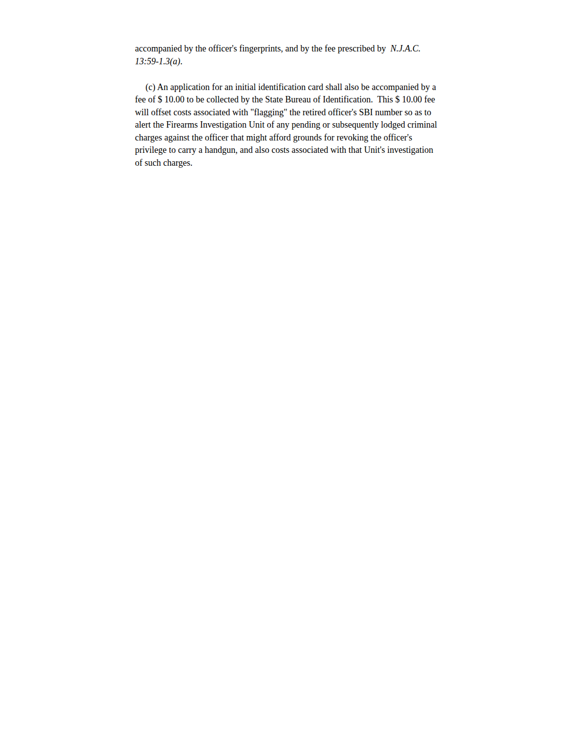accompanied by the officer's fingerprints, and by the fee prescribed by N.J.A.C. 13:59-1.3(a).
(c) An application for an initial identification card shall also be accompanied by a fee of $ 10.00 to be collected by the State Bureau of Identification. This $ 10.00 fee will offset costs associated with "flagging" the retired officer's SBI number so as to alert the Firearms Investigation Unit of any pending or subsequently lodged criminal charges against the officer that might afford grounds for revoking the officer's privilege to carry a handgun, and also costs associated with that Unit's investigation of such charges.